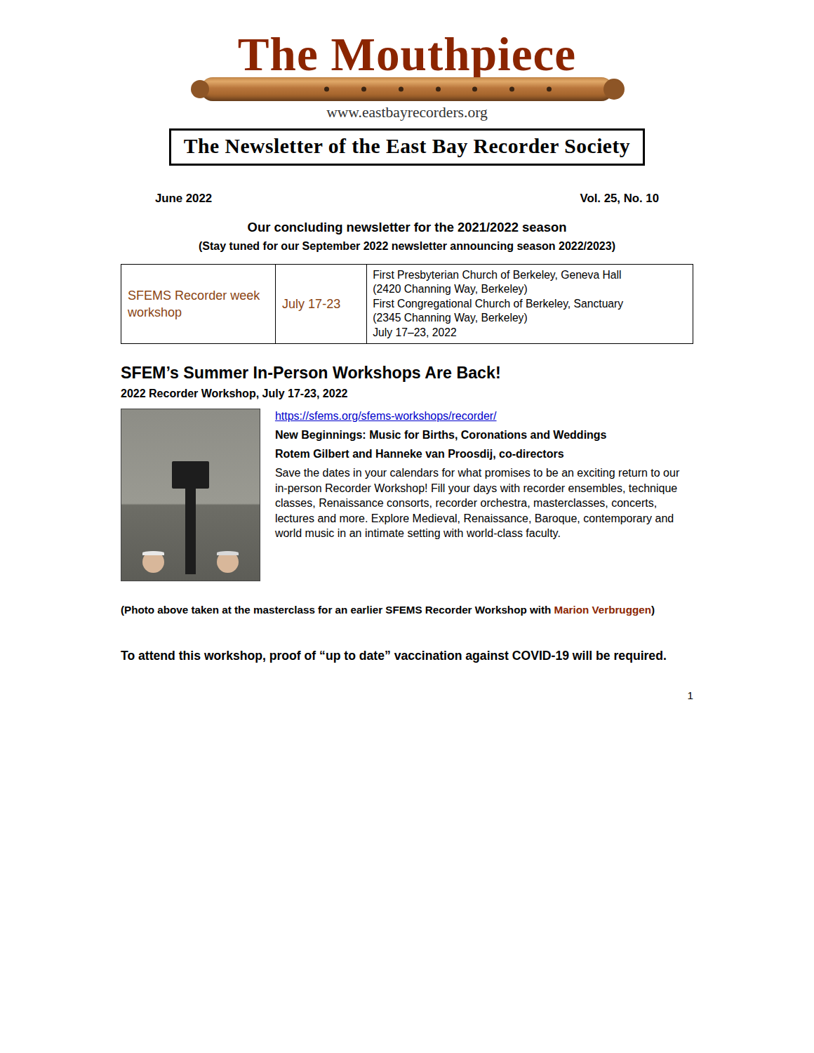The Mouthpiece
www.eastbayrecorders.org
The Newsletter of the East Bay Recorder Society
June 2022 Vol. 25, No. 10
Our concluding newsletter for the 2021/2022 season
(Stay tuned for our September 2022 newsletter announcing season 2022/2023)
| SFEMS Recorder week workshop | July 17-23 | First Presbyterian Church of Berkeley, Geneva Hall (2420 Channing Way, Berkeley) First Congregational Church of Berkeley, Sanctuary (2345 Channing Way, Berkeley) July 17–23, 2022 |
SFEM’s Summer In-Person Workshops Are Back!
2022 Recorder Workshop, July 17-23, 2022
https://sfems.org/sfems-workshops/recorder/
New Beginnings: Music for Births, Coronations and Weddings
Rotem Gilbert and Hanneke van Proosdij, co-directors
Save the dates in your calendars for what promises to be an exciting return to our in-person Recorder Workshop! Fill your days with recorder ensembles, technique classes, Renaissance consorts, recorder orchestra, masterclasses, concerts, lectures and more. Explore Medieval, Renaissance, Baroque, contemporary and world music in an intimate setting with world-class faculty.
(Photo above taken at the masterclass for an earlier SFEMS Recorder Workshop with Marion Verbruggen)
To attend this workshop, proof of “up to date” vaccination against COVID-19 will be required.
1